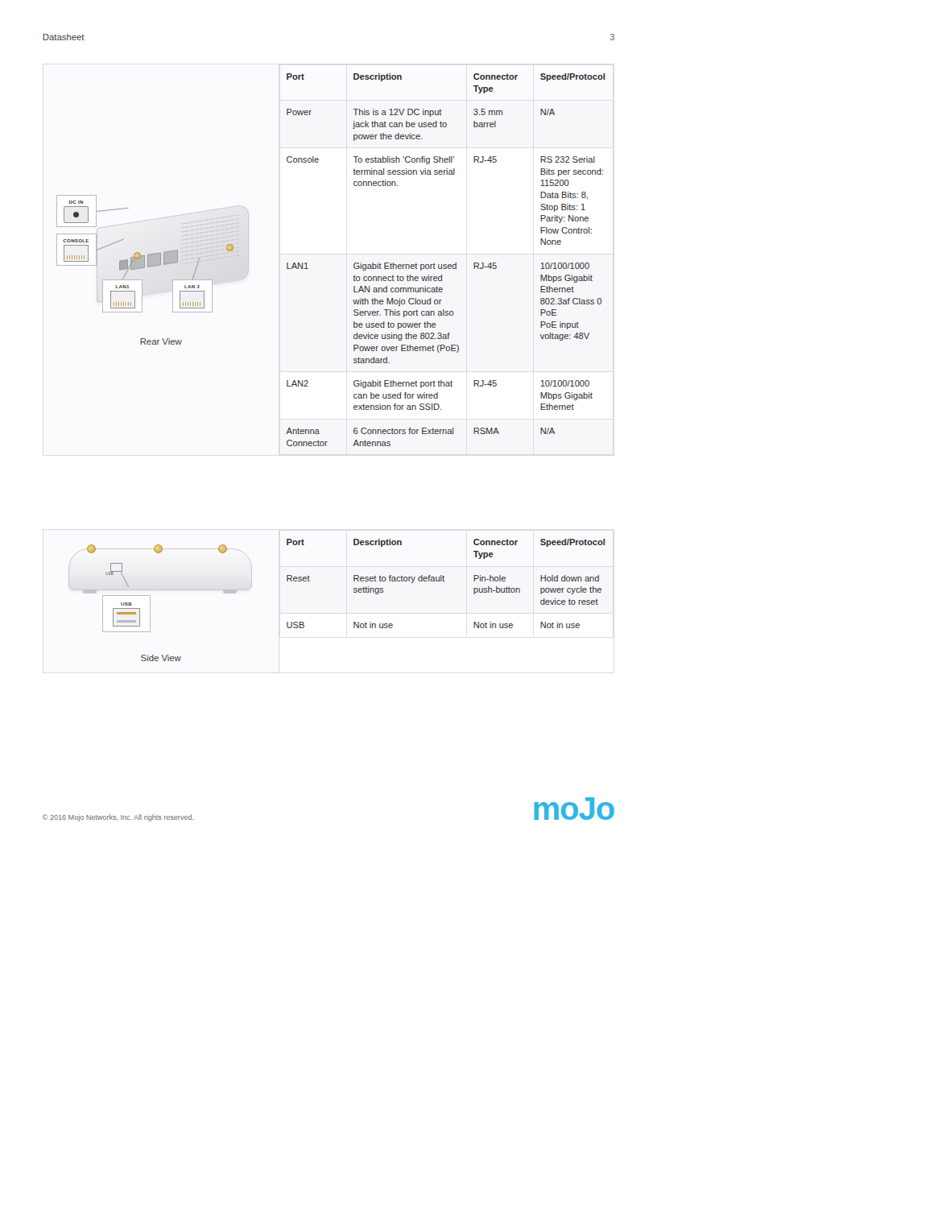Datasheet
3
DC IN
CONSOLE
LAN1
LAN 2
Rear View
| Port | Description | Connector Type | Speed/Protocol |
| --- | --- | --- | --- |
| Power | This is a 12V DC input jack that can be used to power the device. | 3.5 mm barrel | N/A |
| Console | To establish ‘Config Shell’ terminal session via serial connection. | RJ-45 | RS 232 Serial Bits per second: 115200 Data Bits: 8, Stop Bits: 1 Parity: None Flow Control: None |
| LAN1 | Gigabit Ethernet port used to connect to the wired LAN and communicate with the Mojo Cloud or Server. This port can also be used to power the device using the 802.3af Power over Ethernet (PoE) standard. | RJ-45 | 10/100/1000 Mbps Gigabit Ethernet 802.3af Class 0 PoE PoE input voltage: 48V |
| LAN2 | Gigabit Ethernet port that can be used for wired extension for an SSID. | RJ-45 | 10/100/1000 Mbps Gigabit Ethernet |
| Antenna Connector | 6 Connectors for External Antennas | RSMA | N/A |
USB
USB
Side View
| Port | Description | Connector Type | Speed/Protocol |
| --- | --- | --- | --- |
| Reset | Reset to factory default settings | Pin-hole push-button | Hold down and power cycle the device to reset |
| USB | Not in use | Not in use | Not in use |
© 2016 Mojo Networks, Inc. All rights reserved.
moJo